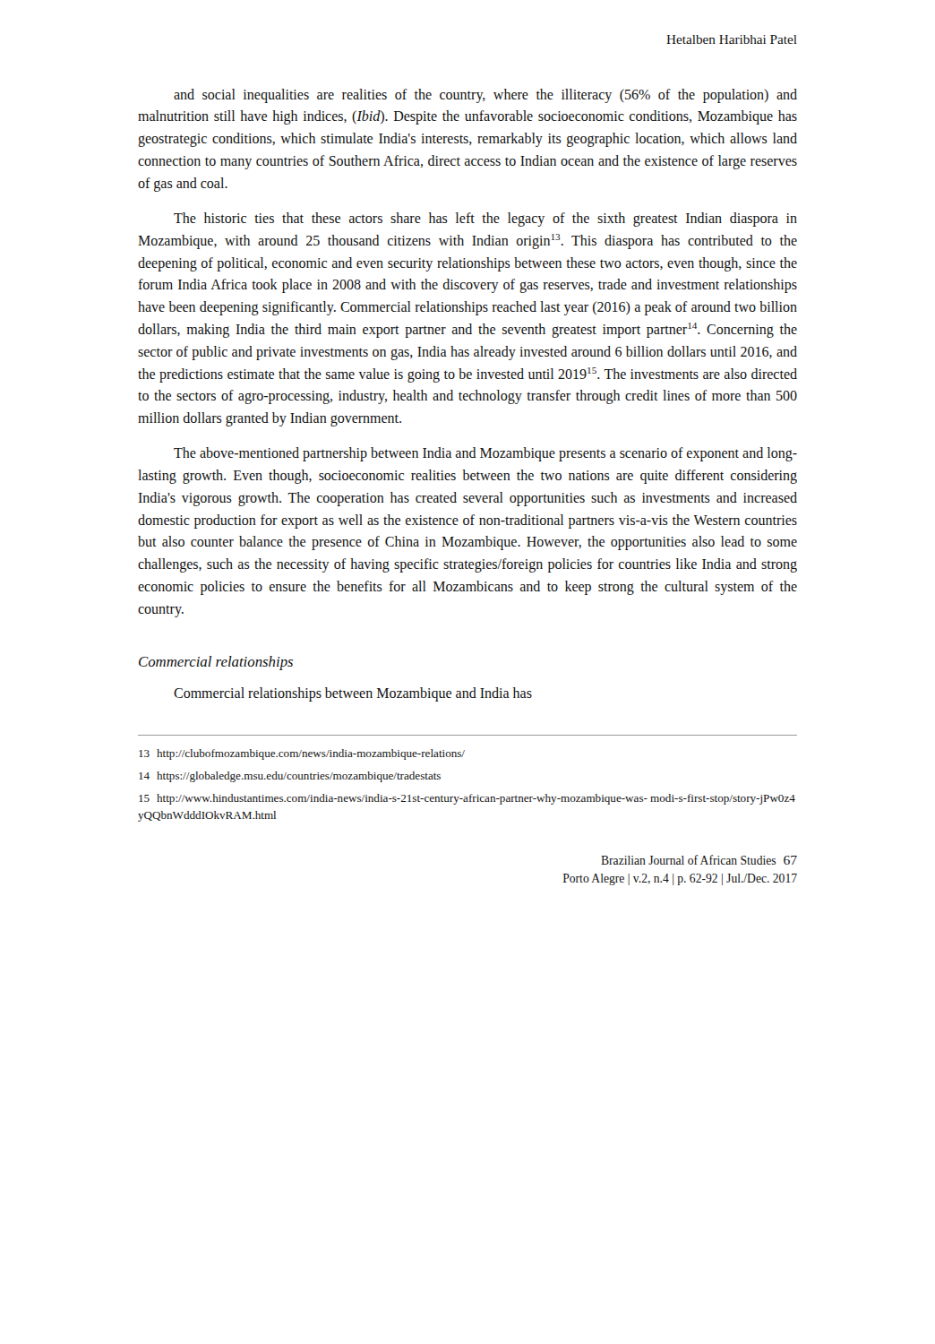Hetalben Haribhai Patel
and social inequalities are realities of the country, where the illiteracy (56% of the population) and malnutrition still have high indices, (Ibid). Despite the unfavorable socioeconomic conditions, Mozambique has geostrategic conditions, which stimulate India's interests, remarkably its geographic location, which allows land connection to many countries of Southern Africa, direct access to Indian ocean and the existence of large reserves of gas and coal.
The historic ties that these actors share has left the legacy of the sixth greatest Indian diaspora in Mozambique, with around 25 thousand citizens with Indian origin13. This diaspora has contributed to the deepening of political, economic and even security relationships between these two actors, even though, since the forum India Africa took place in 2008 and with the discovery of gas reserves, trade and investment relationships have been deepening significantly. Commercial relationships reached last year (2016) a peak of around two billion dollars, making India the third main export partner and the seventh greatest import partner14. Concerning the sector of public and private investments on gas, India has already invested around 6 billion dollars until 2016, and the predictions estimate that the same value is going to be invested until 201915. The investments are also directed to the sectors of agro-processing, industry, health and technology transfer through credit lines of more than 500 million dollars granted by Indian government.
The above-mentioned partnership between India and Mozambique presents a scenario of exponent and long-lasting growth. Even though, socioeconomic realities between the two nations are quite different considering India's vigorous growth. The cooperation has created several opportunities such as investments and increased domestic production for export as well as the existence of non-traditional partners vis-a-vis the Western countries but also counter balance the presence of China in Mozambique. However, the opportunities also lead to some challenges, such as the necessity of having specific strategies/foreign policies for countries like India and strong economic policies to ensure the benefits for all Mozambicans and to keep strong the cultural system of the country.
Commercial relationships
Commercial relationships between Mozambique and India has
13 http://clubofmozambique.com/news/india-mozambique-relations/
14 https://globaledge.msu.edu/countries/mozambique/tradestats
15 http://www.hindustantimes.com/india-news/india-s-21st-century-african-partner-why-mozambique-was- modi-s-first-stop/story-jPw0z4yQQbnWdddIOkvRAM.html
Brazilian Journal of African Studies67
Porto Alegre | v.2, n.4 | p. 62-92 | Jul./Dec. 2017